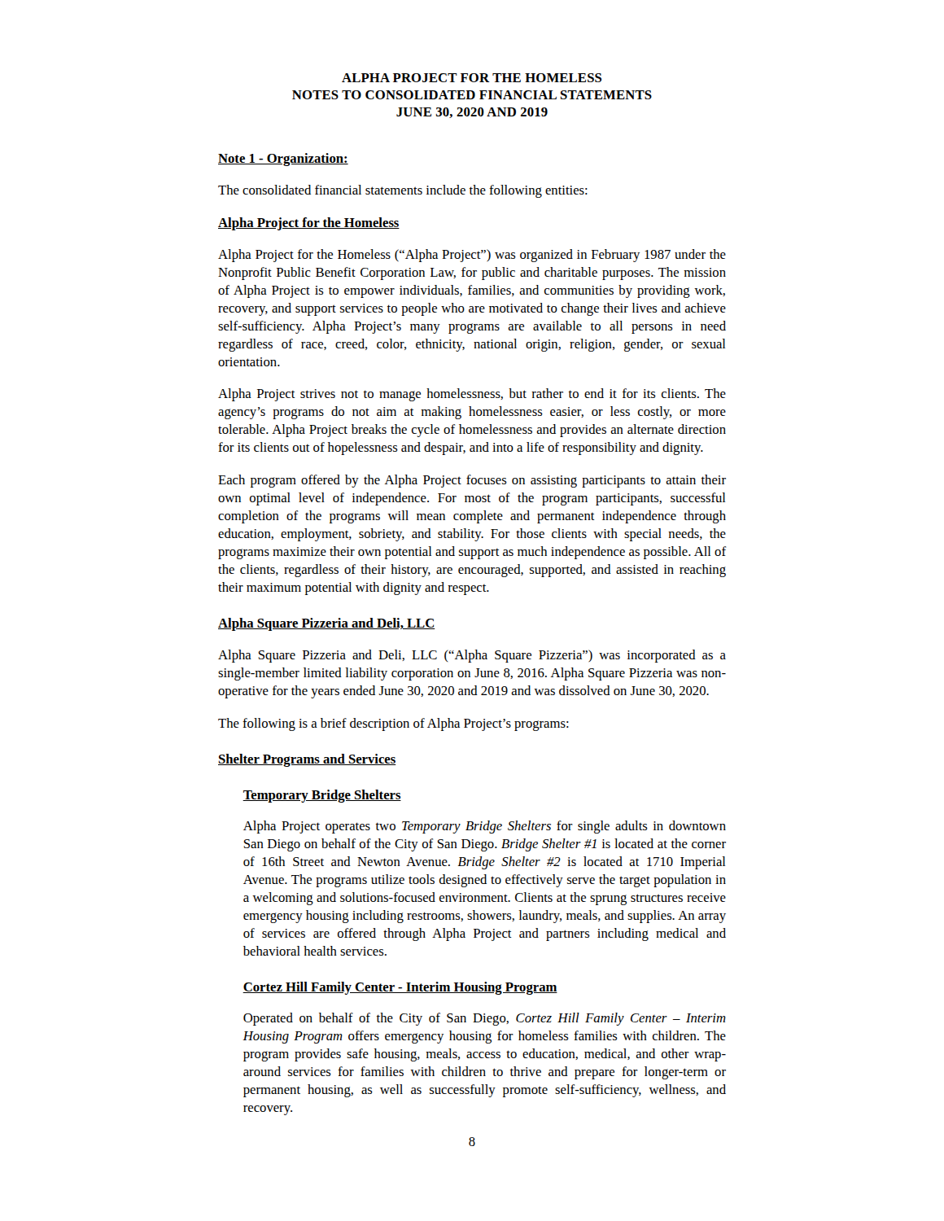ALPHA PROJECT FOR THE HOMELESS
NOTES TO CONSOLIDATED FINANCIAL STATEMENTS
JUNE 30, 2020 AND 2019
Note 1 - Organization:
The consolidated financial statements include the following entities:
Alpha Project for the Homeless
Alpha Project for the Homeless (“Alpha Project”) was organized in February 1987 under the Nonprofit Public Benefit Corporation Law, for public and charitable purposes. The mission of Alpha Project is to empower individuals, families, and communities by providing work, recovery, and support services to people who are motivated to change their lives and achieve self-sufficiency. Alpha Project’s many programs are available to all persons in need regardless of race, creed, color, ethnicity, national origin, religion, gender, or sexual orientation.
Alpha Project strives not to manage homelessness, but rather to end it for its clients. The agency’s programs do not aim at making homelessness easier, or less costly, or more tolerable. Alpha Project breaks the cycle of homelessness and provides an alternate direction for its clients out of hopelessness and despair, and into a life of responsibility and dignity.
Each program offered by the Alpha Project focuses on assisting participants to attain their own optimal level of independence. For most of the program participants, successful completion of the programs will mean complete and permanent independence through education, employment, sobriety, and stability. For those clients with special needs, the programs maximize their own potential and support as much independence as possible. All of the clients, regardless of their history, are encouraged, supported, and assisted in reaching their maximum potential with dignity and respect.
Alpha Square Pizzeria and Deli, LLC
Alpha Square Pizzeria and Deli, LLC (“Alpha Square Pizzeria”) was incorporated as a single-member limited liability corporation on June 8, 2016. Alpha Square Pizzeria was non-operative for the years ended June 30, 2020 and 2019 and was dissolved on June 30, 2020.
The following is a brief description of Alpha Project’s programs:
Shelter Programs and Services
Temporary Bridge Shelters
Alpha Project operates two Temporary Bridge Shelters for single adults in downtown San Diego on behalf of the City of San Diego. Bridge Shelter #1 is located at the corner of 16th Street and Newton Avenue. Bridge Shelter #2 is located at 1710 Imperial Avenue. The programs utilize tools designed to effectively serve the target population in a welcoming and solutions-focused environment. Clients at the sprung structures receive emergency housing including restrooms, showers, laundry, meals, and supplies. An array of services are offered through Alpha Project and partners including medical and behavioral health services.
Cortez Hill Family Center - Interim Housing Program
Operated on behalf of the City of San Diego, Cortez Hill Family Center – Interim Housing Program offers emergency housing for homeless families with children. The program provides safe housing, meals, access to education, medical, and other wrap-around services for families with children to thrive and prepare for longer-term or permanent housing, as well as successfully promote self-sufficiency, wellness, and recovery.
8